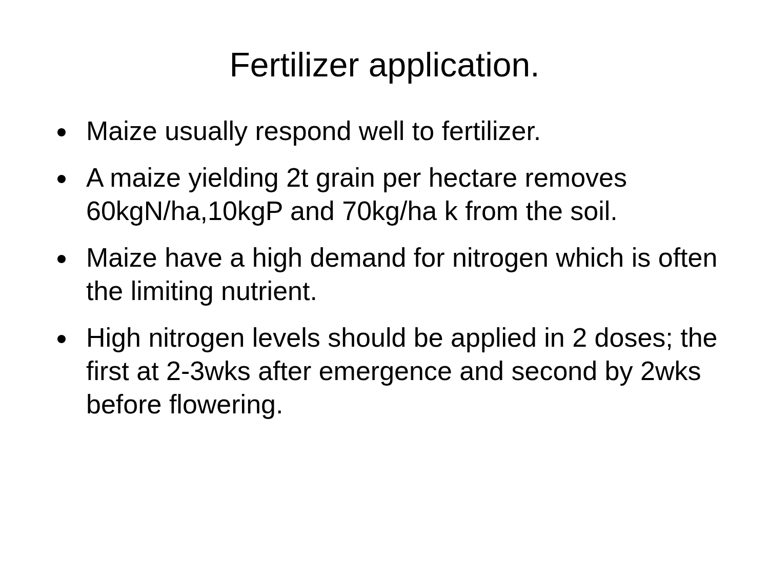Fertilizer application.
Maize usually respond well to fertilizer.
A maize yielding 2t grain per hectare removes 60kgN/ha,10kgP and 70kg/ha k from the soil.
Maize have a high demand for nitrogen which is often the limiting nutrient.
High nitrogen levels should be applied in 2 doses; the first at 2-3wks after emergence and second by 2wks before flowering.